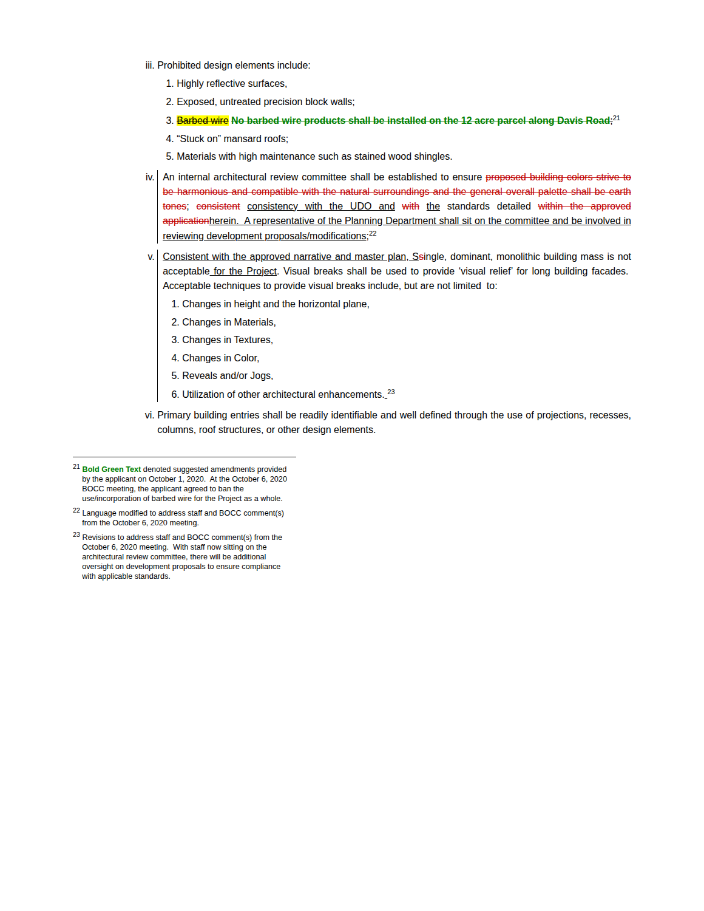Prohibited design elements include:
Highly reflective surfaces,
Exposed, untreated precision block walls;
Barbed wire No barbed wire products shall be installed on the 12 acre parcel along Davis Road;21
“Stuck on” mansard roofs;
Materials with high maintenance such as stained wood shingles.
An internal architectural review committee shall be established to ensure proposed building colors strive to be harmonious and compatible with the natural surroundings and the general overall palette shall be earth tones; consistent consistency with the UDO and with the standards detailed within the approved application herein. A representative of the Planning Department shall sit on the committee and be involved in reviewing development proposals/modifications;22
Consistent with the approved narrative and master plan, S single, dominant, monolithic building mass is not acceptable for the Project. Visual breaks shall be used to provide ‘visual relief’ for long building facades. Acceptable techniques to provide visual breaks include, but are not limited to:
Changes in height and the horizontal plane,
Changes in Materials,
Changes in Textures,
Changes in Color,
Reveals and/or Jogs,
Utilization of other architectural enhancements. 23
Primary building entries shall be readily identifiable and well defined through the use of projections, recesses, columns, roof structures, or other design elements.
21 Bold Green Text denoted suggested amendments provided by the applicant on October 1, 2020. At the October 6, 2020 BOCC meeting, the applicant agreed to ban the use/incorporation of barbed wire for the Project as a whole.
22 Language modified to address staff and BOCC comment(s) from the October 6, 2020 meeting.
23 Revisions to address staff and BOCC comment(s) from the October 6, 2020 meeting. With staff now sitting on the architectural review committee, there will be additional oversight on development proposals to ensure compliance with applicable standards.